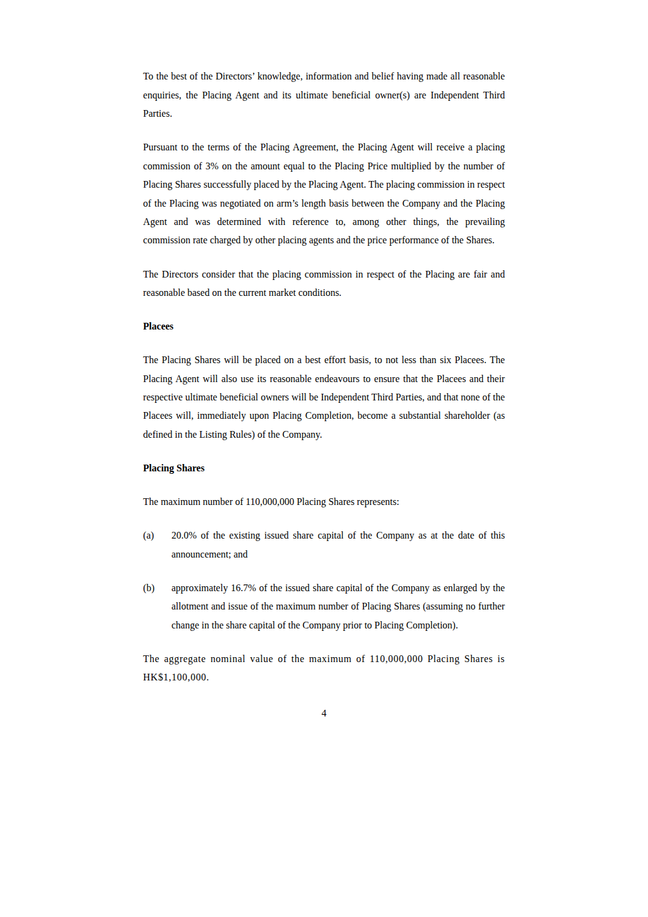To the best of the Directors’ knowledge, information and belief having made all reasonable enquiries, the Placing Agent and its ultimate beneficial owner(s) are Independent Third Parties.
Pursuant to the terms of the Placing Agreement, the Placing Agent will receive a placing commission of 3% on the amount equal to the Placing Price multiplied by the number of Placing Shares successfully placed by the Placing Agent. The placing commission in respect of the Placing was negotiated on arm’s length basis between the Company and the Placing Agent and was determined with reference to, among other things, the prevailing commission rate charged by other placing agents and the price performance of the Shares.
The Directors consider that the placing commission in respect of the Placing are fair and reasonable based on the current market conditions.
Placees
The Placing Shares will be placed on a best effort basis, to not less than six Placees. The Placing Agent will also use its reasonable endeavours to ensure that the Placees and their respective ultimate beneficial owners will be Independent Third Parties, and that none of the Placees will, immediately upon Placing Completion, become a substantial shareholder (as defined in the Listing Rules) of the Company.
Placing Shares
The maximum number of 110,000,000 Placing Shares represents:
(a)
20.0% of the existing issued share capital of the Company as at the date of this announcement; and
(b)
approximately 16.7% of the issued share capital of the Company as enlarged by the allotment and issue of the maximum number of Placing Shares (assuming no further change in the share capital of the Company prior to Placing Completion).
The aggregate nominal value of the maximum of 110,000,000 Placing Shares is HK$1,100,000.
4